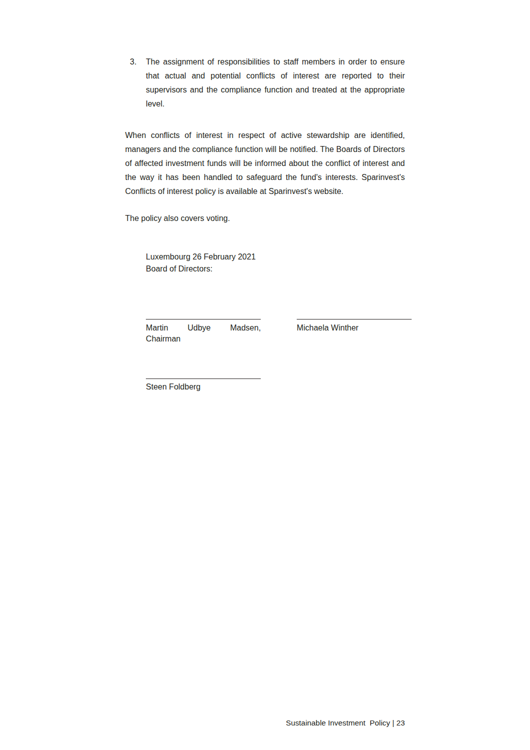The assignment of responsibilities to staff members in order to ensure that actual and potential conflicts of interest are reported to their supervisors and the compliance function and treated at the appropriate level.
When conflicts of interest in respect of active stewardship are identified, managers and the compliance function will be notified. The Boards of Directors of affected investment funds will be informed about the conflict of interest and the way it has been handled to safeguard the fund's interests. Sparinvest's Conflicts of interest policy is available at Sparinvest's website.
The policy also covers voting.
Luxembourg 26 February 2021
Board of Directors:
Martin Udbye Madsen, Chairman
Michaela Winther
Steen Foldberg
Sustainable Investment Policy | 23